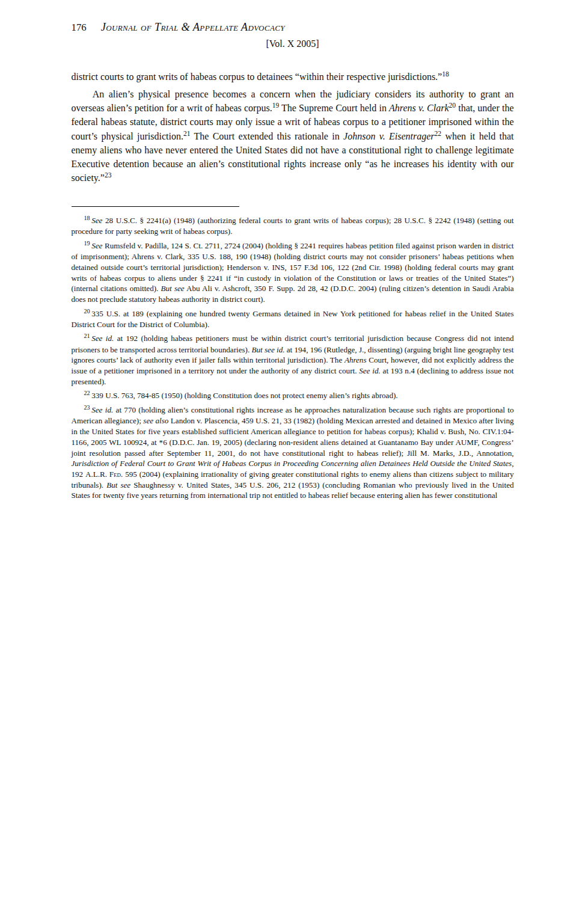176 Journal of Trial & Appellate Advocacy
[Vol. X 2005]
district courts to grant writs of habeas corpus to detainees “within their respective jurisdictions.”18
An alien’s physical presence becomes a concern when the judiciary considers its authority to grant an overseas alien’s petition for a writ of habeas corpus.19 The Supreme Court held in Ahrens v. Clark20 that, under the federal habeas statute, district courts may only issue a writ of habeas corpus to a petitioner imprisoned within the court’s physical jurisdiction.21 The Court extended this rationale in Johnson v. Eisentrager22 when it held that enemy aliens who have never entered the United States did not have a constitutional right to challenge legitimate Executive detention because an alien’s constitutional rights increase only “as he increases his identity with our society.”23
18 See 28 U.S.C. § 2241(a) (1948) (authorizing federal courts to grant writs of habeas corpus); 28 U.S.C. § 2242 (1948) (setting out procedure for party seeking writ of habeas corpus).
19 See Rumsfeld v. Padilla, 124 S. Ct. 2711, 2724 (2004) (holding § 2241 requires habeas petition filed against prison warden in district of imprisonment); Ahrens v. Clark, 335 U.S. 188, 190 (1948) (holding district courts may not consider prisoners’ habeas petitions when detained outside court’s territorial jurisdiction); Henderson v. INS, 157 F.3d 106, 122 (2nd Cir. 1998) (holding federal courts may grant writs of habeas corpus to aliens under § 2241 if “in custody in violation of the Constitution or laws or treaties of the United States”) (internal citations omitted). But see Abu Ali v. Ashcroft, 350 F. Supp. 2d 28, 42 (D.D.C. 2004) (ruling citizen’s detention in Saudi Arabia does not preclude statutory habeas authority in district court).
20335 U.S. at 189 (explaining one hundred twenty Germans detained in New York petitioned for habeas relief in the United States District Court for the District of Columbia).
21 See id. at 192 (holding habeas petitioners must be within district court’s territorial jurisdiction because Congress did not intend prisoners to be transported across territorial boundaries). But see id. at 194, 196 (Rutledge, J., dissenting) (arguing bright line geography test ignores courts’ lack of authority even if jailer falls within territorial jurisdiction). The Ahrens Court, however, did not explicitly address the issue of a petitioner imprisoned in a territory not under the authority of any district court. See id. at 193 n.4 (declining to address issue not presented).
22339 U.S. 763, 784-85 (1950) (holding Constitution does not protect enemy alien’s rights abroad).
23 See id. at 770 (holding alien’s constitutional rights increase as he approaches naturalization because such rights are proportional to American allegiance); see also Landon v. Plascencia, 459 U.S. 21, 33 (1982) (holding Mexican arrested and detained in Mexico after living in the United States for five years established sufficient American allegiance to petition for habeas corpus); Khalid v. Bush, No. CIV.1:04-1166, 2005 WL 100924, at *6 (D.D.C. Jan. 19, 2005) (declaring non-resident aliens detained at Guantanamo Bay under AUMF, Congress’ joint resolution passed after September 11, 2001, do not have constitutional right to habeas relief); Jill M. Marks, J.D., Annotation, Jurisdiction of Federal Court to Grant Writ of Habeas Corpus in Proceeding Concerning alien Detainees Held Outside the United States, 192 A.L.R. Fed. 595 (2004) (explaining irrationality of giving greater constitutional rights to enemy aliens than citizens subject to military tribunals). But see Shaughnessy v. United States, 345 U.S. 206, 212 (1953) (concluding Romanian who previously lived in the United States for twenty five years returning from international trip not entitled to habeas relief because entering alien has fewer constitutional